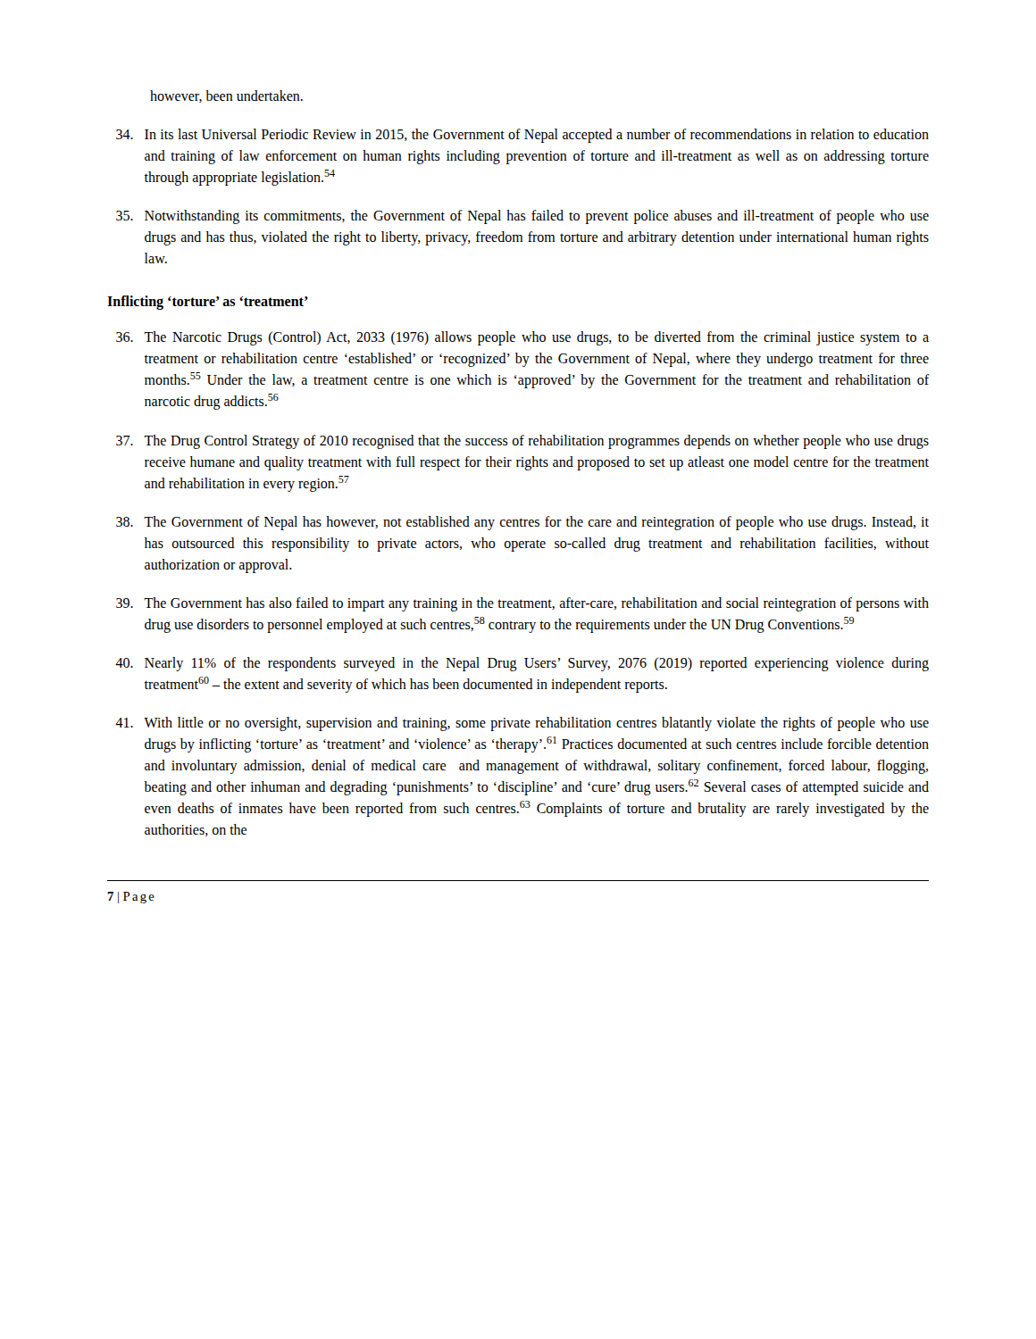however, been undertaken.
34. In its last Universal Periodic Review in 2015, the Government of Nepal accepted a number of recommendations in relation to education and training of law enforcement on human rights including prevention of torture and ill-treatment as well as on addressing torture through appropriate legislation.54
35. Notwithstanding its commitments, the Government of Nepal has failed to prevent police abuses and ill-treatment of people who use drugs and has thus, violated the right to liberty, privacy, freedom from torture and arbitrary detention under international human rights law.
Inflicting ‘torture’ as ‘treatment’
36. The Narcotic Drugs (Control) Act, 2033 (1976) allows people who use drugs, to be diverted from the criminal justice system to a treatment or rehabilitation centre ‘established’ or ‘recognized’ by the Government of Nepal, where they undergo treatment for three months.55 Under the law, a treatment centre is one which is ‘approved’ by the Government for the treatment and rehabilitation of narcotic drug addicts.56
37. The Drug Control Strategy of 2010 recognised that the success of rehabilitation programmes depends on whether people who use drugs receive humane and quality treatment with full respect for their rights and proposed to set up atleast one model centre for the treatment and rehabilitation in every region.57
38. The Government of Nepal has however, not established any centres for the care and reintegration of people who use drugs. Instead, it has outsourced this responsibility to private actors, who operate so-called drug treatment and rehabilitation facilities, without authorization or approval.
39. The Government has also failed to impart any training in the treatment, after-care, rehabilitation and social reintegration of persons with drug use disorders to personnel employed at such centres,58 contrary to the requirements under the UN Drug Conventions.59
40. Nearly 11% of the respondents surveyed in the Nepal Drug Users’ Survey, 2076 (2019) reported experiencing violence during treatment60 – the extent and severity of which has been documented in independent reports.
41. With little or no oversight, supervision and training, some private rehabilitation centres blatantly violate the rights of people who use drugs by inflicting ‘torture’ as ‘treatment’ and ‘violence’ as ‘therapy’.61 Practices documented at such centres include forcible detention and involuntary admission, denial of medical care and management of withdrawal, solitary confinement, forced labour, flogging, beating and other inhuman and degrading ‘punishments’ to ‘discipline’ and ‘cure’ drug users.62 Several cases of attempted suicide and even deaths of inmates have been reported from such centres.63 Complaints of torture and brutality are rarely investigated by the authorities, on the
7 | Page